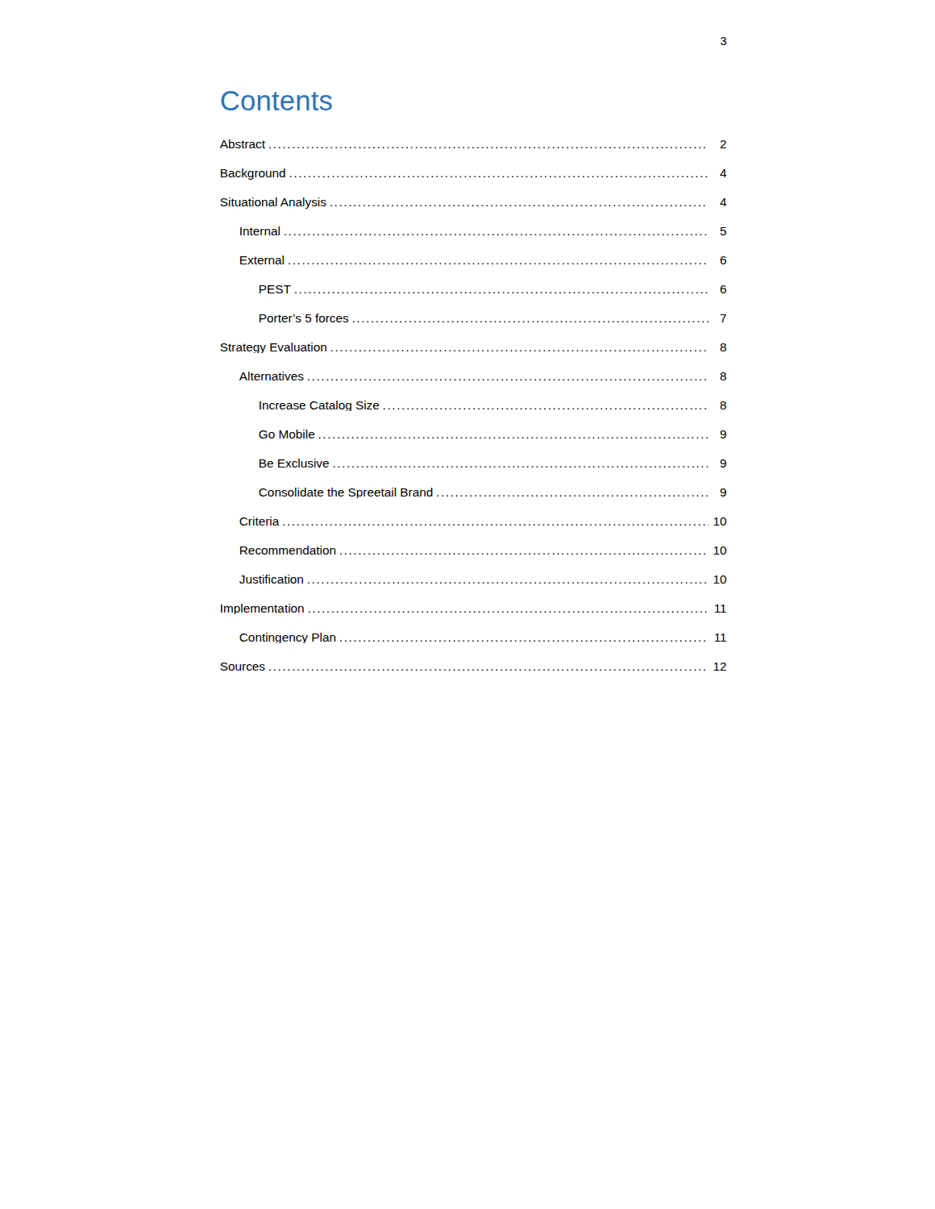3
Contents
Abstract .................................................................................................................................. 2
Background ............................................................................................................................. 4
Situational Analysis ................................................................................................................. 4
Internal ............................................................................................................................. 5
External ............................................................................................................................ 6
PEST ............................................................................................................................. 6
Porter’s 5 forces ............................................................................................................. 7
Strategy Evaluation ................................................................................................................ 8
Alternatives ..................................................................................................................... 8
Increase Catalog Size ......................................................................................................... 8
Go Mobile ....................................................................................................................... 9
Be Exclusive .................................................................................................................... 9
Consolidate the Spreetail Brand ............................................................................................. 9
Criteria ............................................................................................................................. 10
Recommendation ............................................................................................................ 10
Justification ..................................................................................................................... 10
Implementation ..................................................................................................................... 11
Contingency Plan .............................................................................................................. 11
Sources ................................................................................................................................. 12